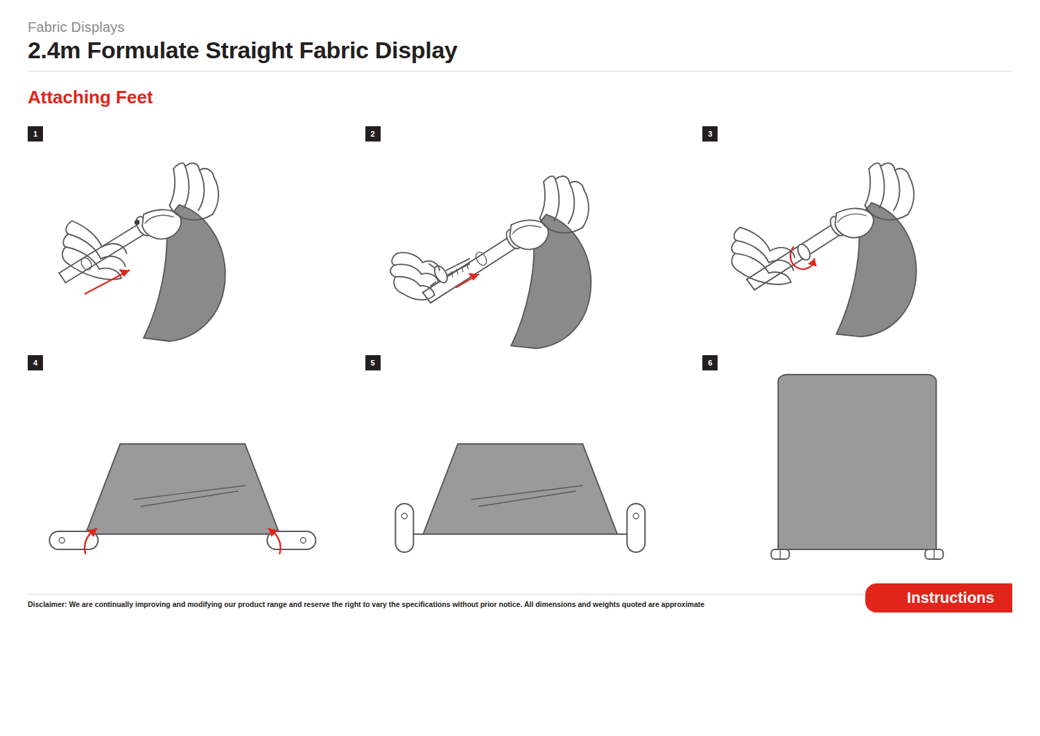Fabric Displays
2.4m Formulate Straight Fabric Display
Attaching Feet
1
2
3
4
5
6
Disclaimer: We are continually improving and modifying our product range and reserve the right to vary the specifications without prior notice. All dimensions and weights quoted are approximate
Instructions